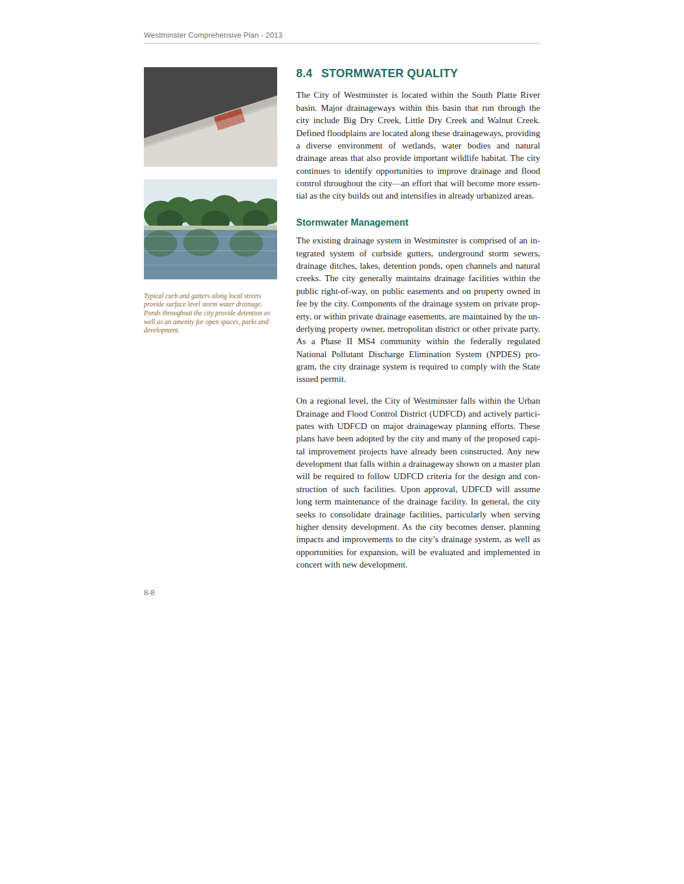Westminster Comprehensive Plan - 2013
Typical curb and gutters along local streets provide surface level storm water drainage. Ponds throughout the city provide detention as well as an amenity for open spaces, parks and development.
8.4 STORMWATER QUALITY
The City of Westminster is located within the South Platte River basin. Major drainageways within this basin that run through the city include Big Dry Creek, Little Dry Creek and Walnut Creek. Defined floodplains are located along these drainageways, providing a diverse environment of wetlands, water bodies and natural drainage areas that also provide important wildlife habitat. The city continues to identify opportunities to improve drainage and flood control throughout the city—an effort that will become more essential as the city builds out and intensifies in already urbanized areas.
Stormwater Management
The existing drainage system in Westminster is comprised of an integrated system of curbside gutters, underground storm sewers, drainage ditches, lakes, detention ponds, open channels and natural creeks. The city generally maintains drainage facilities within the public right-of-way, on public easements and on property owned in fee by the city. Components of the drainage system on private property, or within private drainage easements, are maintained by the underlying property owner, metropolitan district or other private party. As a Phase II MS4 community within the federally regulated National Pollutant Discharge Elimination System (NPDES) program, the city drainage system is required to comply with the State issued permit.
On a regional level, the City of Westminster falls within the Urban Drainage and Flood Control District (UDFCD) and actively participates with UDFCD on major drainageway planning efforts. These plans have been adopted by the city and many of the proposed capital improvement projects have already been constructed. Any new development that falls within a drainageway shown on a master plan will be required to follow UDFCD criteria for the design and construction of such facilities. Upon approval, UDFCD will assume long term maintenance of the drainage facility. In general, the city seeks to consolidate drainage facilities, particularly when serving higher density development. As the city becomes denser, planning impacts and improvements to the city’s drainage system, as well as opportunities for expansion, will be evaluated and implemented in concert with new development.
8-8